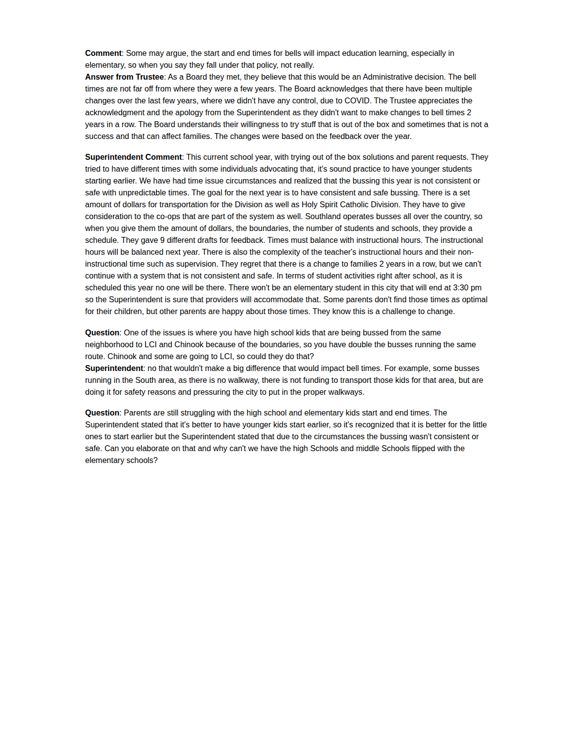Comment: Some may argue, the start and end times for bells will impact education learning, especially in elementary, so when you say they fall under that policy, not really.
Answer from Trustee: As a Board they met, they believe that this would be an Administrative decision. The bell times are not far off from where they were a few years. The Board acknowledges that there have been multiple changes over the last few years, where we didn't have any control, due to COVID. The Trustee appreciates the acknowledgment and the apology from the Superintendent as they didn't want to make changes to bell times 2 years in a row. The Board understands their willingness to try stuff that is out of the box and sometimes that is not a success and that can affect families. The changes were based on the feedback over the year.
Superintendent Comment: This current school year, with trying out of the box solutions and parent requests. They tried to have different times with some individuals advocating that, it's sound practice to have younger students starting earlier. We have had time issue circumstances and realized that the bussing this year is not consistent or safe with unpredictable times. The goal for the next year is to have consistent and safe bussing. There is a set amount of dollars for transportation for the Division as well as Holy Spirit Catholic Division. They have to give consideration to the co-ops that are part of the system as well. Southland operates busses all over the country, so when you give them the amount of dollars, the boundaries, the number of students and schools, they provide a schedule. They gave 9 different drafts for feedback. Times must balance with instructional hours. The instructional hours will be balanced next year. There is also the complexity of the teacher's instructional hours and their non-instructional time such as supervision. They regret that there is a change to families 2 years in a row, but we can't continue with a system that is not consistent and safe. In terms of student activities right after school, as it is scheduled this year no one will be there. There won't be an elementary student in this city that will end at 3:30 pm so the Superintendent is sure that providers will accommodate that. Some parents don't find those times as optimal for their children, but other parents are happy about those times. They know this is a challenge to change.
Question: One of the issues is where you have high school kids that are being bussed from the same neighborhood to LCI and Chinook because of the boundaries, so you have double the busses running the same route. Chinook and some are going to LCI, so could they do that?
Superintendent: no that wouldn't make a big difference that would impact bell times. For example, some busses running in the South area, as there is no walkway, there is not funding to transport those kids for that area, but are doing it for safety reasons and pressuring the city to put in the proper walkways.
Question: Parents are still struggling with the high school and elementary kids start and end times. The Superintendent stated that it's better to have younger kids start earlier, so it's recognized that it is better for the little ones to start earlier but the Superintendent stated that due to the circumstances the bussing wasn't consistent or safe. Can you elaborate on that and why can't we have the high Schools and middle Schools flipped with the elementary schools?